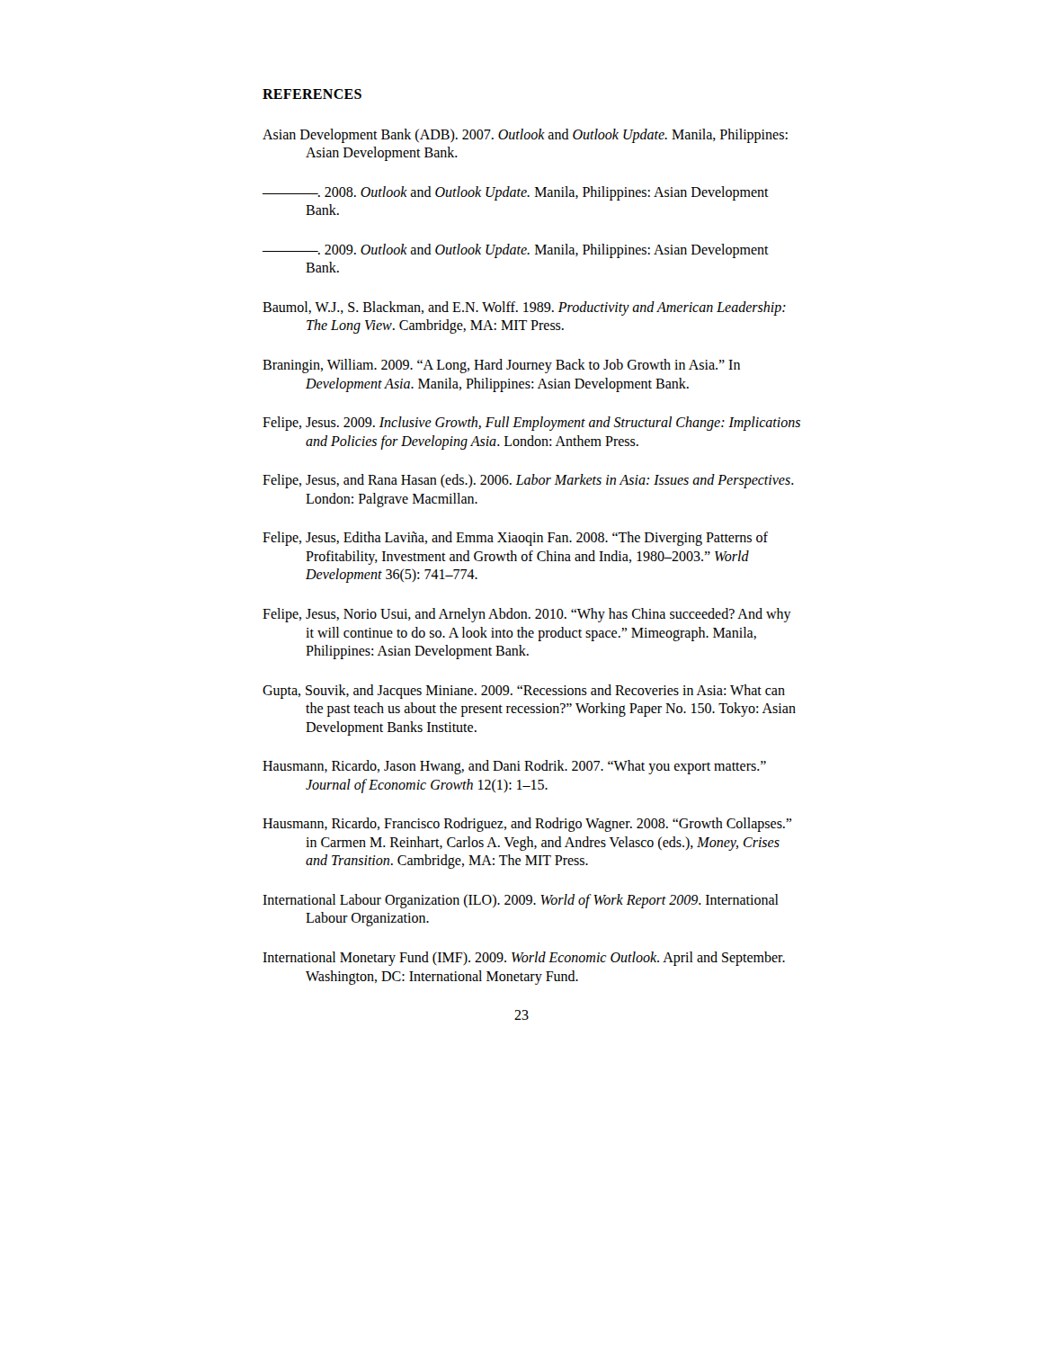REFERENCES
Asian Development Bank (ADB). 2007. Outlook and Outlook Update. Manila, Philippines: Asian Development Bank.
————. 2008. Outlook and Outlook Update. Manila, Philippines: Asian Development Bank.
————. 2009. Outlook and Outlook Update. Manila, Philippines: Asian Development Bank.
Baumol, W.J., S. Blackman, and E.N. Wolff. 1989. Productivity and American Leadership: The Long View. Cambridge, MA: MIT Press.
Braningin, William. 2009. “A Long, Hard Journey Back to Job Growth in Asia.” In Development Asia. Manila, Philippines: Asian Development Bank.
Felipe, Jesus. 2009. Inclusive Growth, Full Employment and Structural Change: Implications and Policies for Developing Asia. London: Anthem Press.
Felipe, Jesus, and Rana Hasan (eds.). 2006. Labor Markets in Asia: Issues and Perspectives. London: Palgrave Macmillan.
Felipe, Jesus, Editha Laviña, and Emma Xiaoqin Fan. 2008. “The Diverging Patterns of Profitability, Investment and Growth of China and India, 1980–2003.” World Development 36(5): 741–774.
Felipe, Jesus, Norio Usui, and Arnelyn Abdon. 2010. “Why has China succeeded? And why it will continue to do so. A look into the product space.” Mimeograph. Manila, Philippines: Asian Development Bank.
Gupta, Souvik, and Jacques Miniane. 2009. “Recessions and Recoveries in Asia: What can the past teach us about the present recession?” Working Paper No. 150. Tokyo: Asian Development Banks Institute.
Hausmann, Ricardo, Jason Hwang, and Dani Rodrik. 2007. “What you export matters.” Journal of Economic Growth 12(1): 1–15.
Hausmann, Ricardo, Francisco Rodriguez, and Rodrigo Wagner. 2008. “Growth Collapses.” in Carmen M. Reinhart, Carlos A. Vegh, and Andres Velasco (eds.), Money, Crises and Transition. Cambridge, MA: The MIT Press.
International Labour Organization (ILO). 2009. World of Work Report 2009. International Labour Organization.
International Monetary Fund (IMF). 2009. World Economic Outlook. April and September. Washington, DC: International Monetary Fund.
23